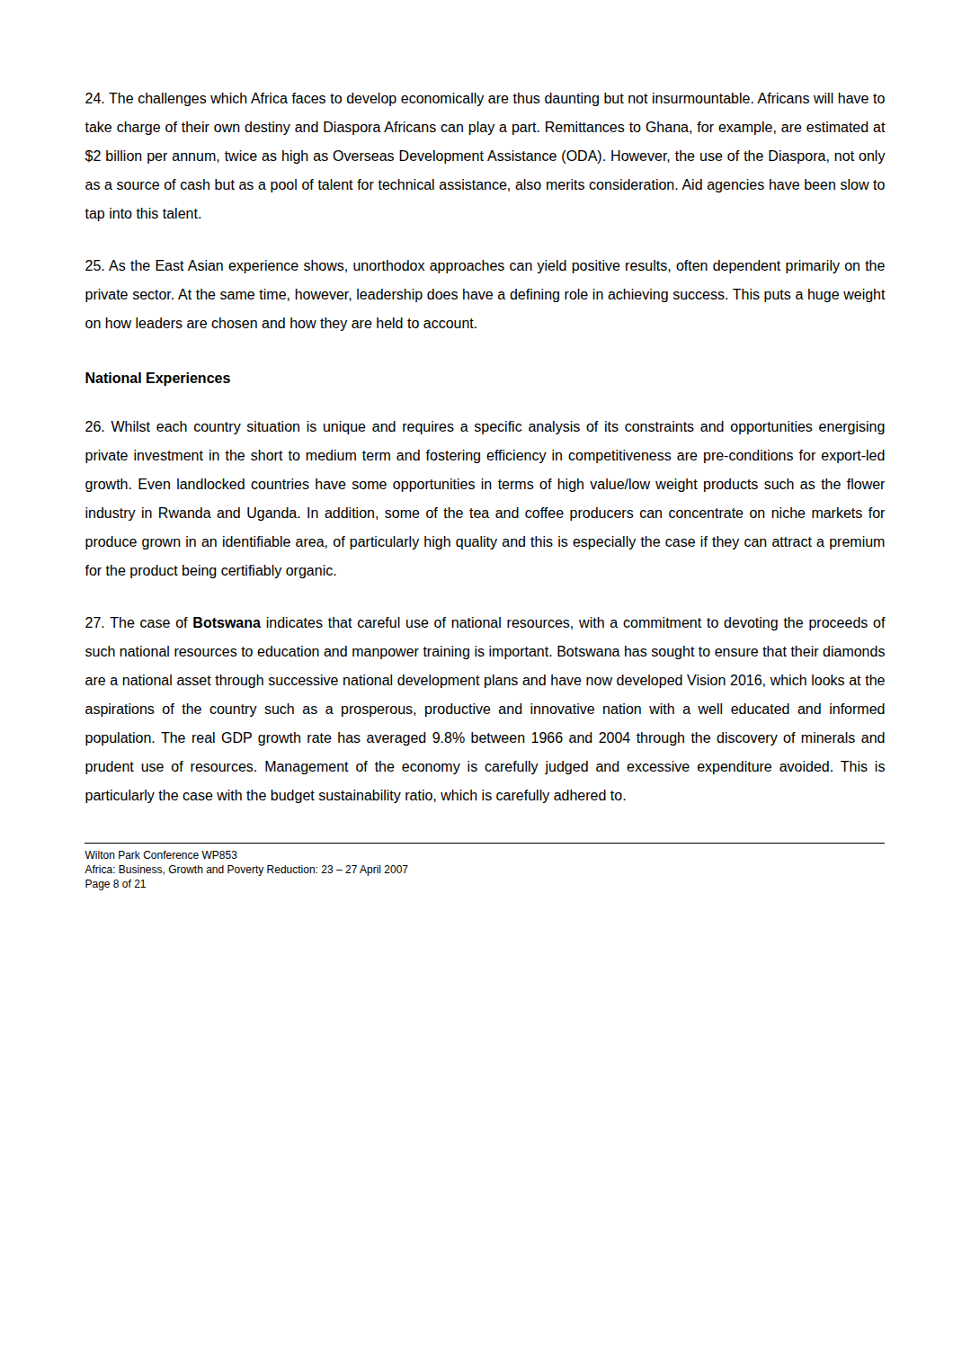24. The challenges which Africa faces to develop economically are thus daunting but not insurmountable. Africans will have to take charge of their own destiny and Diaspora Africans can play a part. Remittances to Ghana, for example, are estimated at $2 billion per annum, twice as high as Overseas Development Assistance (ODA). However, the use of the Diaspora, not only as a source of cash but as a pool of talent for technical assistance, also merits consideration. Aid agencies have been slow to tap into this talent.
25. As the East Asian experience shows, unorthodox approaches can yield positive results, often dependent primarily on the private sector. At the same time, however, leadership does have a defining role in achieving success. This puts a huge weight on how leaders are chosen and how they are held to account.
National Experiences
26. Whilst each country situation is unique and requires a specific analysis of its constraints and opportunities energising private investment in the short to medium term and fostering efficiency in competitiveness are pre-conditions for export-led growth. Even landlocked countries have some opportunities in terms of high value/low weight products such as the flower industry in Rwanda and Uganda. In addition, some of the tea and coffee producers can concentrate on niche markets for produce grown in an identifiable area, of particularly high quality and this is especially the case if they can attract a premium for the product being certifiably organic.
27. The case of Botswana indicates that careful use of national resources, with a commitment to devoting the proceeds of such national resources to education and manpower training is important. Botswana has sought to ensure that their diamonds are a national asset through successive national development plans and have now developed Vision 2016, which looks at the aspirations of the country such as a prosperous, productive and innovative nation with a well educated and informed population. The real GDP growth rate has averaged 9.8% between 1966 and 2004 through the discovery of minerals and prudent use of resources. Management of the economy is carefully judged and excessive expenditure avoided. This is particularly the case with the budget sustainability ratio, which is carefully adhered to.
Wilton Park Conference WP853
Africa: Business, Growth and Poverty Reduction: 23 – 27 April 2007
Page 8 of 21